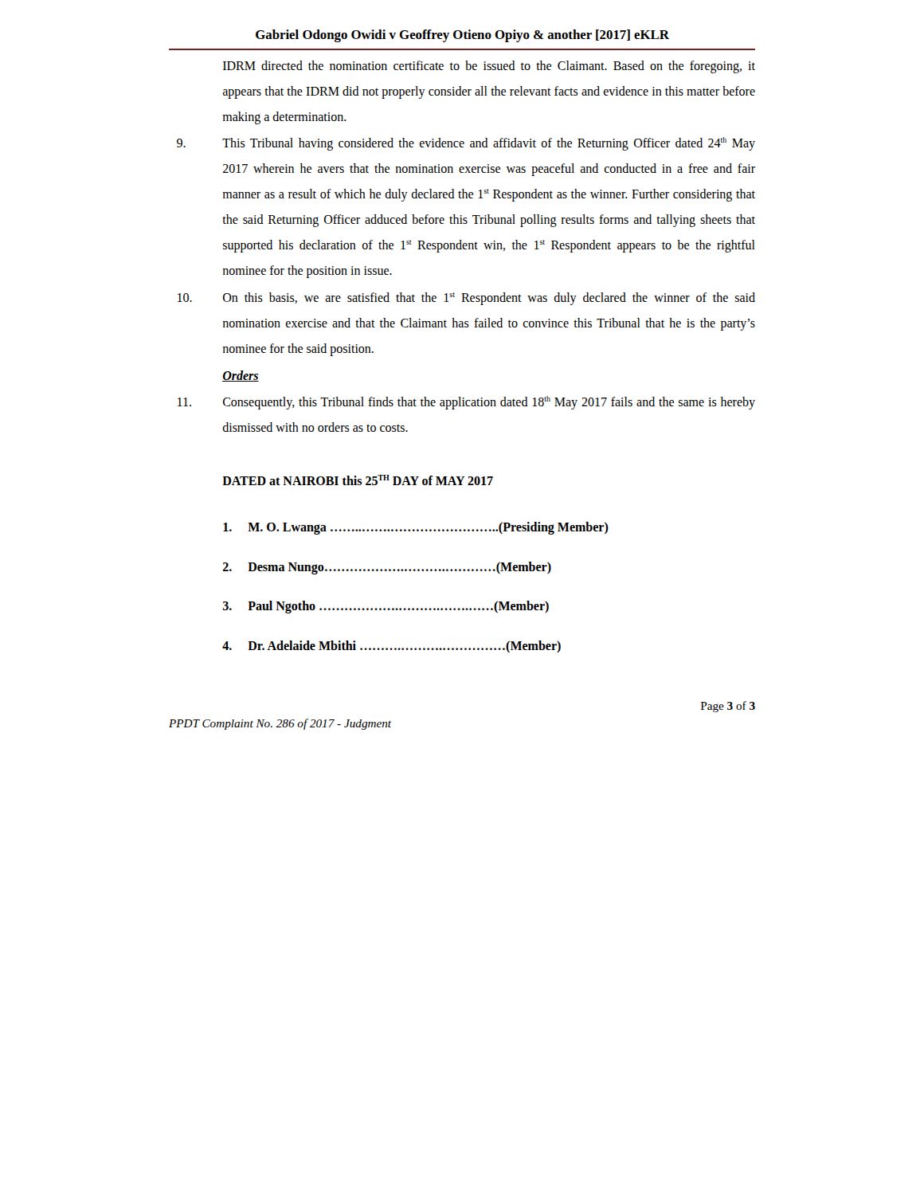Gabriel Odongo Owidi v Geoffrey Otieno Opiyo & another [2017] eKLR
IDRM directed the nomination certificate to be issued to the Claimant. Based on the foregoing, it appears that the IDRM did not properly consider all the relevant facts and evidence in this matter before making a determination.
This Tribunal having considered the evidence and affidavit of the Returning Officer dated 24th May 2017 wherein he avers that the nomination exercise was peaceful and conducted in a free and fair manner as a result of which he duly declared the 1st Respondent as the winner. Further considering that the said Returning Officer adduced before this Tribunal polling results forms and tallying sheets that supported his declaration of the 1st Respondent win, the 1st Respondent appears to be the rightful nominee for the position in issue.
On this basis, we are satisfied that the 1st Respondent was duly declared the winner of the said nomination exercise and that the Claimant has failed to convince this Tribunal that he is the party’s nominee for the said position.
Orders
Consequently, this Tribunal finds that the application dated 18th May 2017 fails and the same is hereby dismissed with no orders as to costs.
DATED at NAIROBI this 25TH DAY of MAY 2017
M. O. Lwanga ……..…….……………………..(Presiding Member)
Desma Nungo……………….……….…………(Member)
Paul Ngotho ……………….……….…….……(Member)
Dr. Adelaide Mbithi ……….……….……………(Member)
Page 3 of 3 PPDT Complaint No. 286 of 2017 - Judgment